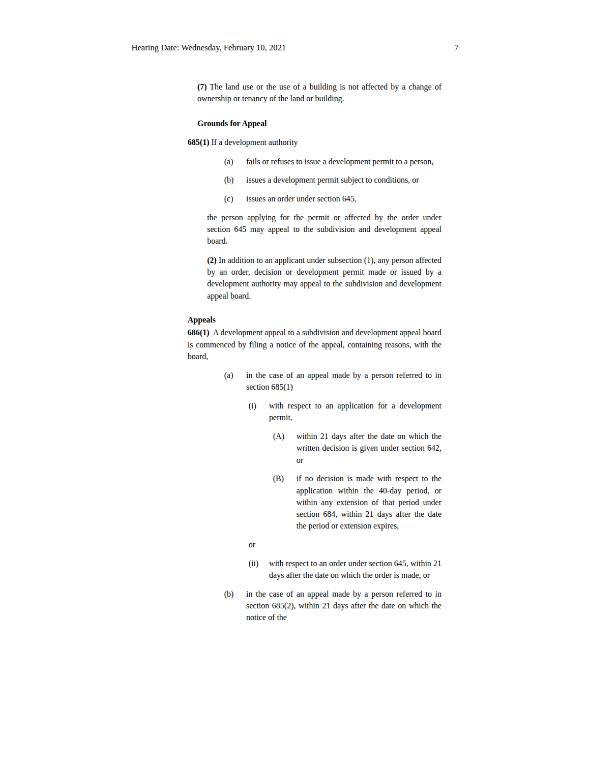Hearing Date: Wednesday, February 10, 2021
7
(7) The land use or the use of a building is not affected by a change of ownership or tenancy of the land or building.
Grounds for Appeal
685(1) If a development authority
(a)
fails or refuses to issue a development permit to a person,
(b)
issues a development permit subject to conditions, or
(c)
issues an order under section 645,
the person applying for the permit or affected by the order under section 645 may appeal to the subdivision and development appeal board.
(2) In addition to an applicant under subsection (1), any person affected by an order, decision or development permit made or issued by a development authority may appeal to the subdivision and development appeal board.
Appeals
686(1) A development appeal to a subdivision and development appeal board is commenced by filing a notice of the appeal, containing reasons, with the board,
(a)
in the case of an appeal made by a person referred to in section 685(1)
(i)
with respect to an application for a development permit,
(A)
within 21 days after the date on which the written decision is given under section 642, or
(B)
if no decision is made with respect to the application within the 40-day period, or within any extension of that period under section 684, within 21 days after the date the period or extension expires,
or
(ii)
with respect to an order under section 645, within 21 days after the date on which the order is made, or
(b)
in the case of an appeal made by a person referred to in section 685(2), within 21 days after the date on which the notice of the